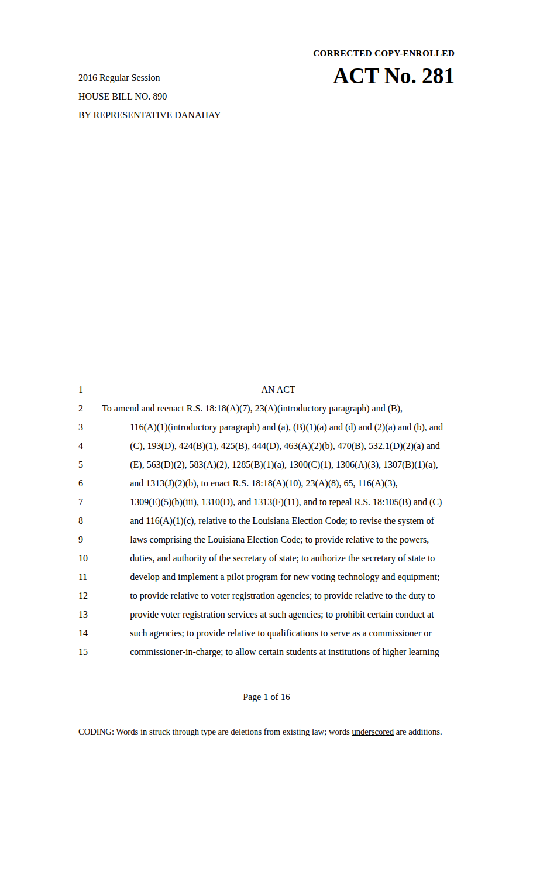CORRECTED COPY-ENROLLED
2016 Regular Session
HOUSE BILL NO. 890
BY REPRESENTATIVE DANAHAY
ACT No. 281
| 1 | AN ACT |
| 2 | To amend and reenact R.S. 18:18(A)(7), 23(A)(introductory paragraph) and (B), |
| 3 | 116(A)(1)(introductory paragraph) and (a), (B)(1)(a) and (d) and (2)(a) and (b), and |
| 4 | (C), 193(D), 424(B)(1), 425(B), 444(D), 463(A)(2)(b), 470(B), 532.1(D)(2)(a) and |
| 5 | (E), 563(D)(2), 583(A)(2), 1285(B)(1)(a), 1300(C)(1), 1306(A)(3), 1307(B)(1)(a), |
| 6 | and 1313(J)(2)(b), to enact R.S. 18:18(A)(10), 23(A)(8), 65, 116(A)(3), |
| 7 | 1309(E)(5)(b)(iii), 1310(D), and 1313(F)(11), and to repeal R.S. 18:105(B) and (C) |
| 8 | and 116(A)(1)(c), relative to the Louisiana Election Code; to revise the system of |
| 9 | laws comprising the Louisiana Election Code; to provide relative to the powers, |
| 10 | duties, and authority of the secretary of state; to authorize the secretary of state to |
| 11 | develop and implement a pilot program for new voting technology and equipment; |
| 12 | to provide relative to voter registration agencies; to provide relative to the duty to |
| 13 | provide voter registration services at such agencies; to prohibit certain conduct at |
| 14 | such agencies; to provide relative to qualifications to serve as a commissioner or |
| 15 | commissioner-in-charge; to allow certain students at institutions of higher learning |
Page 1 of 16
CODING: Words in struck through type are deletions from existing law; words underscored are additions.